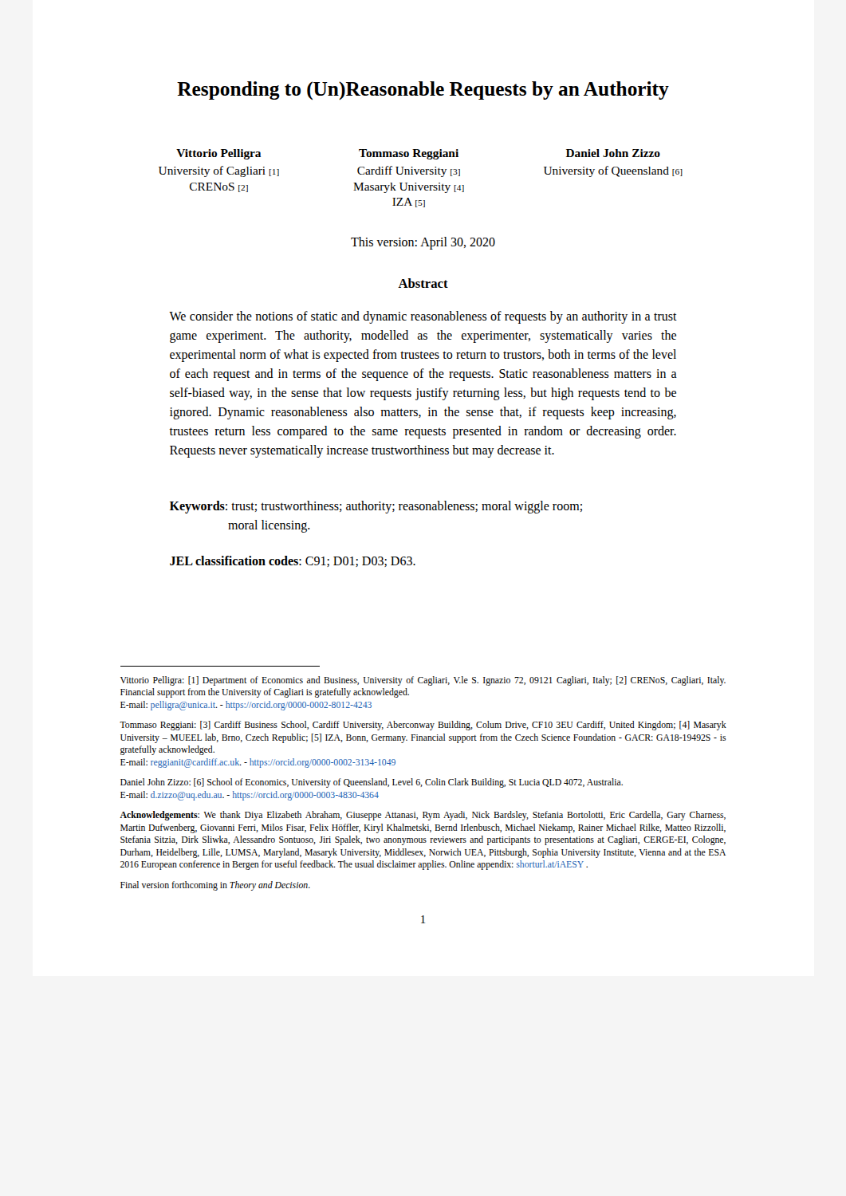Responding to (Un)Reasonable Requests by an Authority
| Vittorio Pelligra University of Cagliari [1] CRENoS [2] | Tommaso Reggiani Cardiff University [3] Masaryk University [4] IZA [5] | Daniel John Zizzo University of Queensland [6] |
This version: April 30, 2020
Abstract
We consider the notions of static and dynamic reasonableness of requests by an authority in a trust game experiment. The authority, modelled as the experimenter, systematically varies the experimental norm of what is expected from trustees to return to trustors, both in terms of the level of each request and in terms of the sequence of the requests. Static reasonableness matters in a self-biased way, in the sense that low requests justify returning less, but high requests tend to be ignored. Dynamic reasonableness also matters, in the sense that, if requests keep increasing, trustees return less compared to the same requests presented in random or decreasing order. Requests never systematically increase trustworthiness but may decrease it.
Keywords: trust; trustworthiness; authority; reasonableness; moral wiggle room;
moral licensing.
JEL classification codes: C91; D01; D03; D63.
Vittorio Pelligra: [1] Department of Economics and Business, University of Cagliari, V.le S. Ignazio 72, 09121 Cagliari, Italy; [2] CRENoS, Cagliari, Italy. Financial support from the University of Cagliari is gratefully acknowledged.
E-mail: pelligra@unica.it. - https://orcid.org/0000-0002-8012-4243
Tommaso Reggiani: [3] Cardiff Business School, Cardiff University, Aberconway Building, Colum Drive, CF10 3EU Cardiff, United Kingdom; [4] Masaryk University – MUEEL lab, Brno, Czech Republic; [5] IZA, Bonn, Germany. Financial support from the Czech Science Foundation - GACR: GA18-19492S - is gratefully acknowledged.
E-mail: reggianit@cardiff.ac.uk. - https://orcid.org/0000-0002-3134-1049
Daniel John Zizzo: [6] School of Economics, University of Queensland, Level 6, Colin Clark Building, St Lucia QLD 4072, Australia.
E-mail: d.zizzo@uq.edu.au. - https://orcid.org/0000-0003-4830-4364
Acknowledgements: We thank Diya Elizabeth Abraham, Giuseppe Attanasi, Rym Ayadi, Nick Bardsley, Stefania Bortolotti, Eric Cardella, Gary Charness, Martin Dufwenberg, Giovanni Ferri, Milos Fisar, Felix Höffler, Kiryl Khalmetski, Bernd Irlenbusch, Michael Niekamp, Rainer Michael Rilke, Matteo Rizzolli, Stefania Sitzia, Dirk Sliwka, Alessandro Sontuoso, Jiri Spalek, two anonymous reviewers and participants to presentations at Cagliari, CERGE-EI, Cologne, Durham, Heidelberg, Lille, LUMSA, Maryland, Masaryk University, Middlesex, Norwich UEA, Pittsburgh, Sophia University Institute, Vienna and at the ESA 2016 European conference in Bergen for useful feedback. The usual disclaimer applies. Online appendix: shorturl.at/iAESY .
Final version forthcoming in Theory and Decision.
1